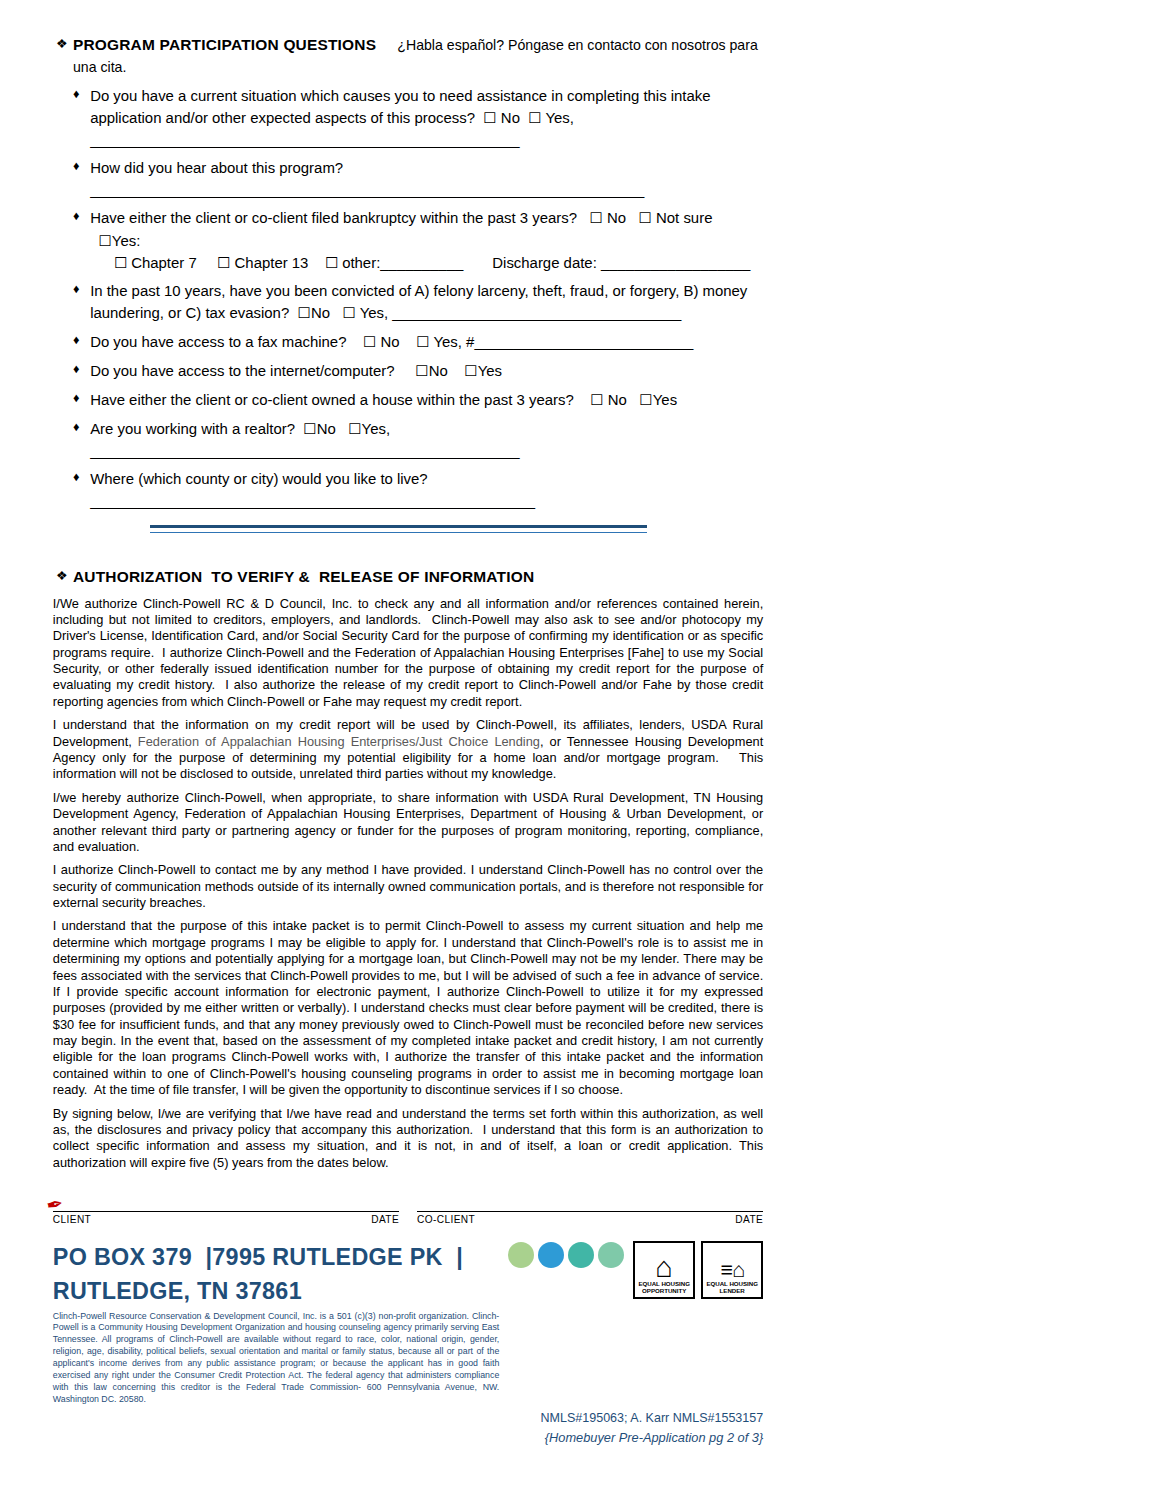PROGRAM PARTICIPATION QUESTIONS
¿Habla español? Póngase en contacto con nosotros para una cita.
Do you have a current situation which causes you to need assistance in completing this intake application and/or other expected aspects of this process? ☐ No ☐ Yes, _______________________________________________________
How did you hear about this program? _______________________________________________________________________
Have either the client or co-client filed bankruptcy within the past 3 years? ☐ No ☐ Not sure ☐Yes: ☐ Chapter 7 ☐ Chapter 13 ☐ other:__________ Discharge date: __________________
In the past 10 years, have you been convicted of A) felony larceny, theft, fraud, or forgery, B) money laundering, or C) tax evasion? ☐No ☐ Yes, _____________________________________
Do you have access to a fax machine? ☐ No ☐ Yes, #____________________________
Do you have access to the internet/computer? ☐No ☐Yes
Have either the client or co-client owned a house within the past 3 years? ☐ No ☐Yes
Are you working with a realtor? ☐No ☐Yes, _______________________________________________________
Where (which county or city) would you like to live?_________________________________________________________
AUTHORIZATION TO VERIFY & RELEASE OF INFORMATION
I/We authorize Clinch-Powell RC & D Council, Inc. to check any and all information and/or references contained herein, including but not limited to creditors, employers, and landlords. Clinch-Powell may also ask to see and/or photocopy my Driver's License, Identification Card, and/or Social Security Card for the purpose of confirming my identification or as specific programs require. I authorize Clinch-Powell and the Federation of Appalachian Housing Enterprises [Fahe] to use my Social Security, or other federally issued identification number for the purpose of obtaining my credit report for the purpose of evaluating my credit history. I also authorize the release of my credit report to Clinch-Powell and/or Fahe by those credit reporting agencies from which Clinch-Powell or Fahe may request my credit report.
I understand that the information on my credit report will be used by Clinch-Powell, its affiliates, lenders, USDA Rural Development, Federation of Appalachian Housing Enterprises/Just Choice Lending, or Tennessee Housing Development Agency only for the purpose of determining my potential eligibility for a home loan and/or mortgage program. This information will not be disclosed to outside, unrelated third parties without my knowledge.
I/we hereby authorize Clinch-Powell, when appropriate, to share information with USDA Rural Development, TN Housing Development Agency, Federation of Appalachian Housing Enterprises, Department of Housing & Urban Development, or another relevant third party or partnering agency or funder for the purposes of program monitoring, reporting, compliance, and evaluation.
I authorize Clinch-Powell to contact me by any method I have provided. I understand Clinch-Powell has no control over the security of communication methods outside of its internally owned communication portals, and is therefore not responsible for external security breaches.
I understand that the purpose of this intake packet is to permit Clinch-Powell to assess my current situation and help me determine which mortgage programs I may be eligible to apply for. I understand that Clinch-Powell's role is to assist me in determining my options and potentially applying for a mortgage loan, but Clinch-Powell may not be my lender. There may be fees associated with the services that Clinch-Powell provides to me, but I will be advised of such a fee in advance of service. If I provide specific account information for electronic payment, I authorize Clinch-Powell to utilize it for my expressed purposes (provided by me either written or verbally). I understand checks must clear before payment will be credited, there is $30 fee for insufficient funds, and that any money previously owed to Clinch-Powell must be reconciled before new services may begin. In the event that, based on the assessment of my completed intake packet and credit history, I am not currently eligible for the loan programs Clinch-Powell works with, I authorize the transfer of this intake packet and the information contained within to one of Clinch-Powell's housing counseling programs in order to assist me in becoming mortgage loan ready. At the time of file transfer, I will be given the opportunity to discontinue services if I so choose.
By signing below, I/we are verifying that I/we have read and understand the terms set forth within this authorization, as well as, the disclosures and privacy policy that accompany this authorization. I understand that this form is an authorization to collect specific information and assess my situation, and it is not, in and of itself, a loan or credit application. This authorization will expire five (5) years from the dates below.
✒
CLIENT DATE
CO-CLIENT DATE
PO BOX 379 |7995 RUTLEDGE PK | RUTLEDGE, TN 37861
Clinch-Powell Resource Conservation & Development Council, Inc. is a 501 (c)(3) non-profit organization. Clinch-Powell is a Community Housing Development Organization and housing counseling agency primarily serving East Tennessee. All programs of Clinch-Powell are available without regard to race, color, national origin, gender, religion, age, disability, political beliefs, sexual orientation and marital or family status, because all or part of the applicant's income derives from any public assistance program; or because the applicant has in good faith exercised any right under the Consumer Credit Protection Act. The federal agency that administers compliance with this law concerning this creditor is the Federal Trade Commission- 600 Pennsylvania Avenue, NW. Washington DC. 20580.
⌂
EQUAL HOUSING
OPPORTUNITY
≡⌂
EQUAL HOUSING
LENDER
NMLS#195063; A. Karr NMLS#1553157
{Homebuyer Pre-Application pg 2 of 3}